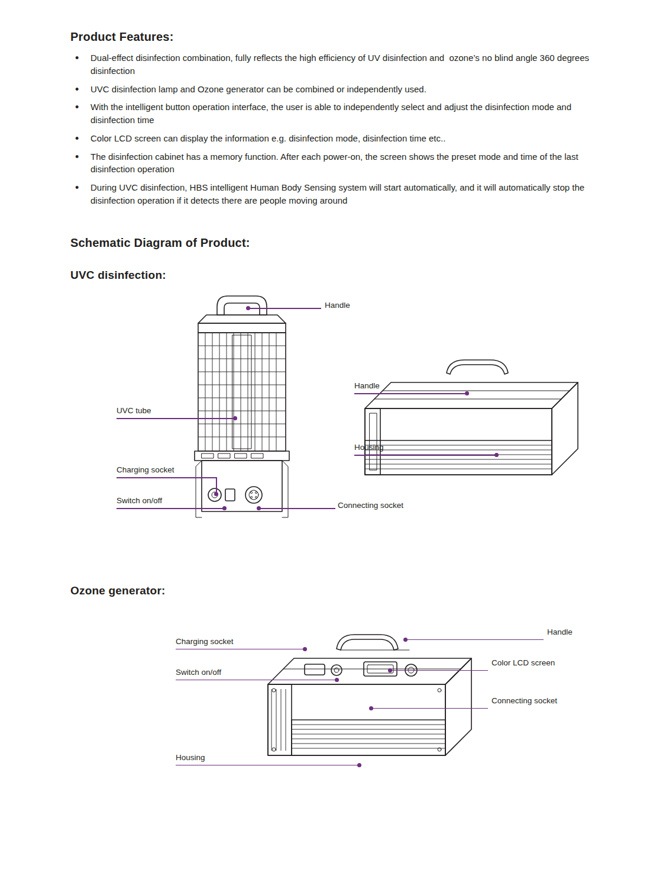Product Features:
Dual-effect disinfection combination, fully reflects the high efficiency of UV disinfection and ozone’s no blind angle 360 degrees disinfection
UVC disinfection lamp and Ozone generator can be combined or independently used.
With the intelligent button operation interface, the user is able to independently select and adjust the disinfection mode and disinfection time
Color LCD screen can display the information e.g. disinfection mode, disinfection time etc..
The disinfection cabinet has a memory function. After each power-on, the screen shows the preset mode and time of the last disinfection operation
During UVC disinfection, HBS intelligent Human Body Sensing system will start automatically, and it will automatically stop the disinfection operation if it detects there are people moving around
Schematic Diagram of Product:
UVC disinfection:
Handle UVC tube Charging socket Switch on/off Connecting socket Handle Housing
Ozone generator:
Charging socket Switch on/off Housing Handle Color LCD screen Connecting socket